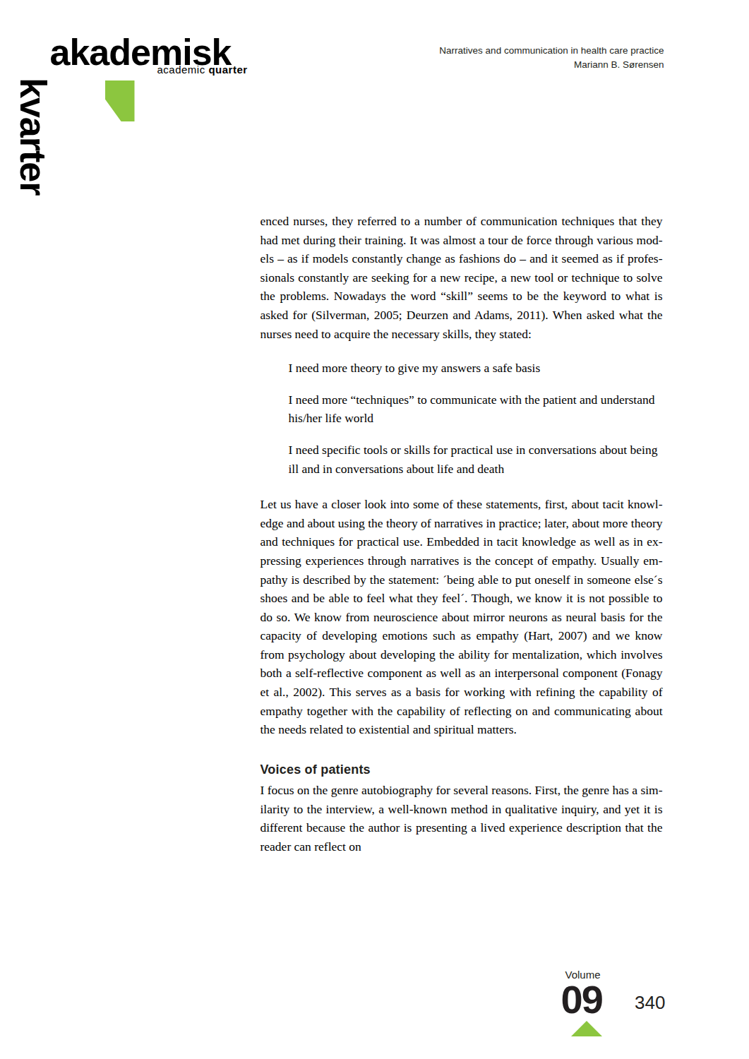akademisk
academic quarter kvarter
Narratives and communication in health care practice
Mariann B. Sørensen
enced nurses, they referred to a number of communication techniques that they had met during their training. It was almost a tour de force through various models – as if models constantly change as fashions do – and it seemed as if professionals constantly are seeking for a new recipe, a new tool or technique to solve the problems. Nowadays the word “skill” seems to be the keyword to what is asked for (Silverman, 2005; Deurzen and Adams, 2011). When asked what the nurses need to acquire the necessary skills, they stated:
I need more theory to give my answers a safe basis
I need more “techniques” to communicate with the patient and understand his/her life world
I need specific tools or skills for practical use in conversations about being ill and in conversations about life and death
Let us have a closer look into some of these statements, first, about tacit knowledge and about using the theory of narratives in practice; later, about more theory and techniques for practical use. Embedded in tacit knowledge as well as in expressing experiences through narratives is the concept of empathy. Usually empathy is described by the statement: ´being able to put oneself in someone else´s shoes and be able to feel what they feel´. Though, we know it is not possible to do so. We know from neuroscience about mirror neurons as neural basis for the capacity of developing emotions such as empathy (Hart, 2007) and we know from psychology about developing the ability for mentalization, which involves both a self-reflective component as well as an interpersonal component (Fonagy et al., 2002). This serves as a basis for working with refining the capability of empathy together with the capability of reflecting on and communicating about the needs related to existential and spiritual matters.
Voices of patients
I focus on the genre autobiography for several reasons. First, the genre has a similarity to the interview, a well-known method in qualitative inquiry, and yet it is different because the author is presenting a lived experience description that the reader can reflect on
Volume
09
340